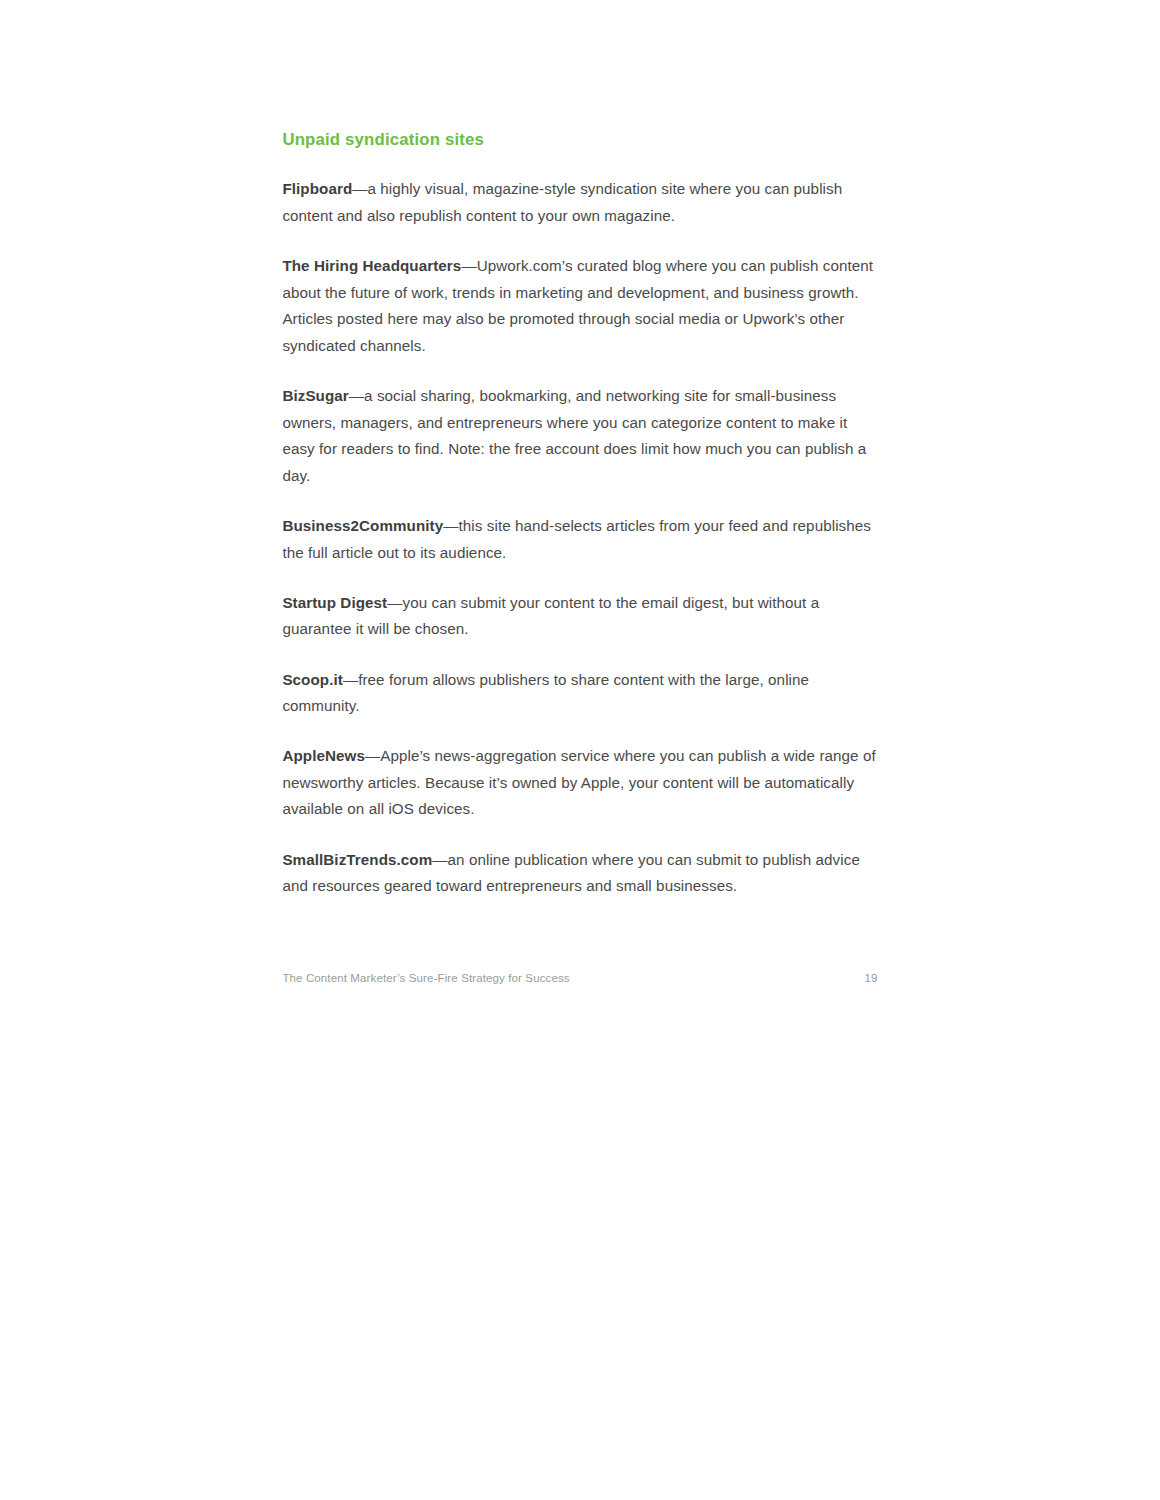Unpaid syndication sites
Flipboard—a highly visual, magazine-style syndication site where you can publish content and also republish content to your own magazine.
The Hiring Headquarters—Upwork.com’s curated blog where you can publish content about the future of work, trends in marketing and development, and business growth. Articles posted here may also be promoted through social media or Upwork’s other syndicated channels.
BizSugar—a social sharing, bookmarking, and networking site for small-business owners, managers, and entrepreneurs where you can categorize content to make it easy for readers to find. Note: the free account does limit how much you can publish a day.
Business2Community—this site hand-selects articles from your feed and republishes the full article out to its audience.
Startup Digest—you can submit your content to the email digest, but without a guarantee it will be chosen.
Scoop.it—free forum allows publishers to share content with the large, online community.
AppleNews—Apple’s news-aggregation service where you can publish a wide range of newsworthy articles. Because it’s owned by Apple, your content will be automatically available on all iOS devices.
SmallBizTrends.com—an online publication where you can submit to publish advice and resources geared toward entrepreneurs and small businesses.
The Content Marketer’s Sure-Fire Strategy for Success 19